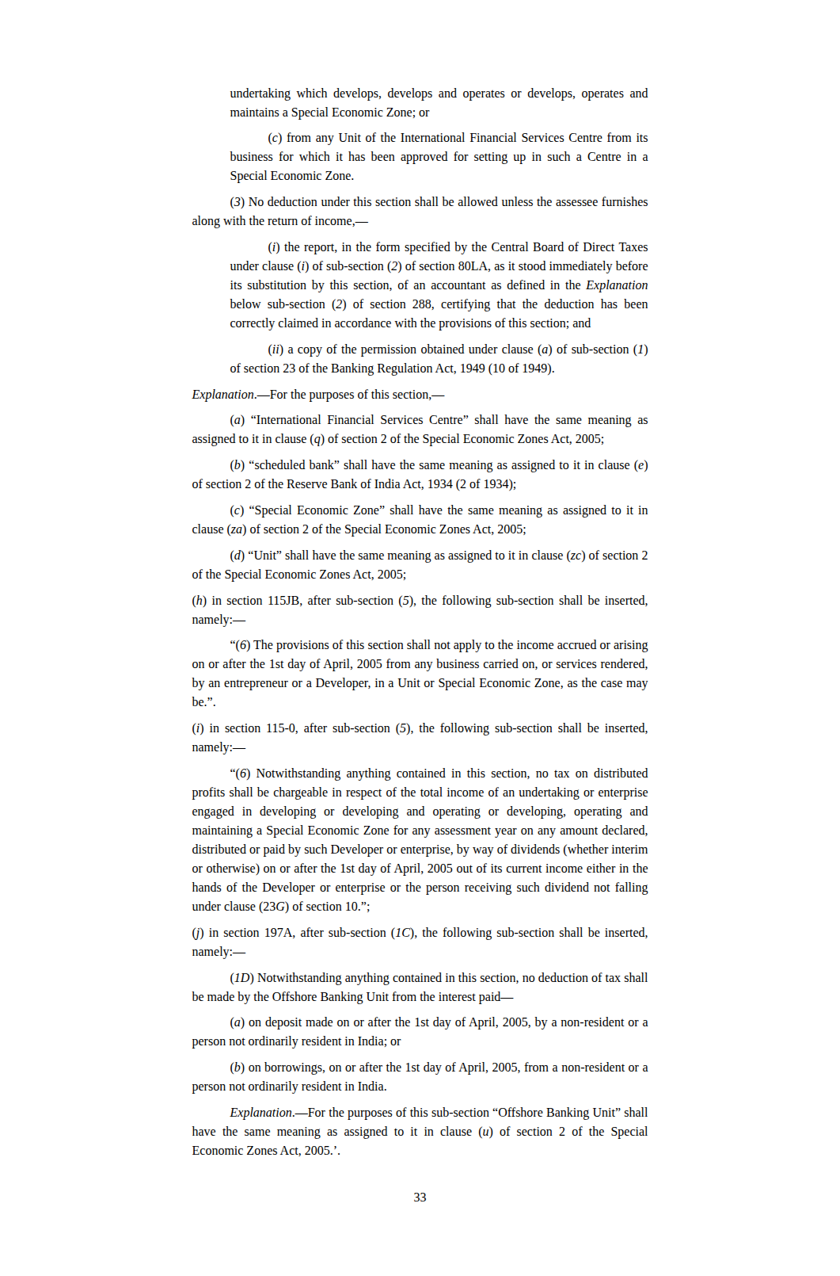undertaking which develops, develops and operates or develops, operates and maintains a Special Economic Zone; or
(c) from any Unit of the International Financial Services Centre from its business for which it has been approved for setting up in such a Centre in a Special Economic Zone.
(3) No deduction under this section shall be allowed unless the assessee furnishes along with the return of income,—
(i) the report, in the form specified by the Central Board of Direct Taxes under clause (i) of sub-section (2) of section 80LA, as it stood immediately before its substitution by this section, of an accountant as defined in the Explanation below sub-section (2) of section 288, certifying that the deduction has been correctly claimed in accordance with the provisions of this section; and
(ii) a copy of the permission obtained under clause (a) of sub-section (1) of section 23 of the Banking Regulation Act, 1949 (10 of 1949).
Explanation.—For the purposes of this section,—
(a) “International Financial Services Centre” shall have the same meaning as assigned to it in clause (q) of section 2 of the Special Economic Zones Act, 2005;
(b) “scheduled bank” shall have the same meaning as assigned to it in clause (e) of section 2 of the Reserve Bank of India Act, 1934 (2 of 1934);
(c) “Special Economic Zone” shall have the same meaning as assigned to it in clause (za) of section 2 of the Special Economic Zones Act, 2005;
(d) “Unit” shall have the same meaning as assigned to it in clause (zc) of section 2 of the Special Economic Zones Act, 2005;
(h) in section 115JB, after sub-section (5), the following sub-section shall be inserted, namely:—
“(6) The provisions of this section shall not apply to the income accrued or arising on or after the 1st day of April, 2005 from any business carried on, or services rendered, by an entrepreneur or a Developer, in a Unit or Special Economic Zone, as the case may be.”.
(i) in section 115-0, after sub-section (5), the following sub-section shall be inserted, namely:—
“(6) Notwithstanding anything contained in this section, no tax on distributed profits shall be chargeable in respect of the total income of an undertaking or enterprise engaged in developing or developing and operating or developing, operating and maintaining a Special Economic Zone for any assessment year on any amount declared, distributed or paid by such Developer or enterprise, by way of dividends (whether interim or otherwise) on or after the 1st day of April, 2005 out of its current income either in the hands of the Developer or enterprise or the person receiving such dividend not falling under clause (23G) of section 10.”;
(j) in section 197A, after sub-section (1C), the following sub-section shall be inserted, namely:—
(1D) Notwithstanding anything contained in this section, no deduction of tax shall be made by the Offshore Banking Unit from the interest paid—
(a) on deposit made on or after the 1st day of April, 2005, by a non-resident or a person not ordinarily resident in India; or
(b) on borrowings, on or after the 1st day of April, 2005, from a non-resident or a person not ordinarily resident in India.
Explanation.—For the purposes of this sub-section “Offshore Banking Unit” shall have the same meaning as assigned to it in clause (u) of section 2 of the Special Economic Zones Act, 2005.’.
33